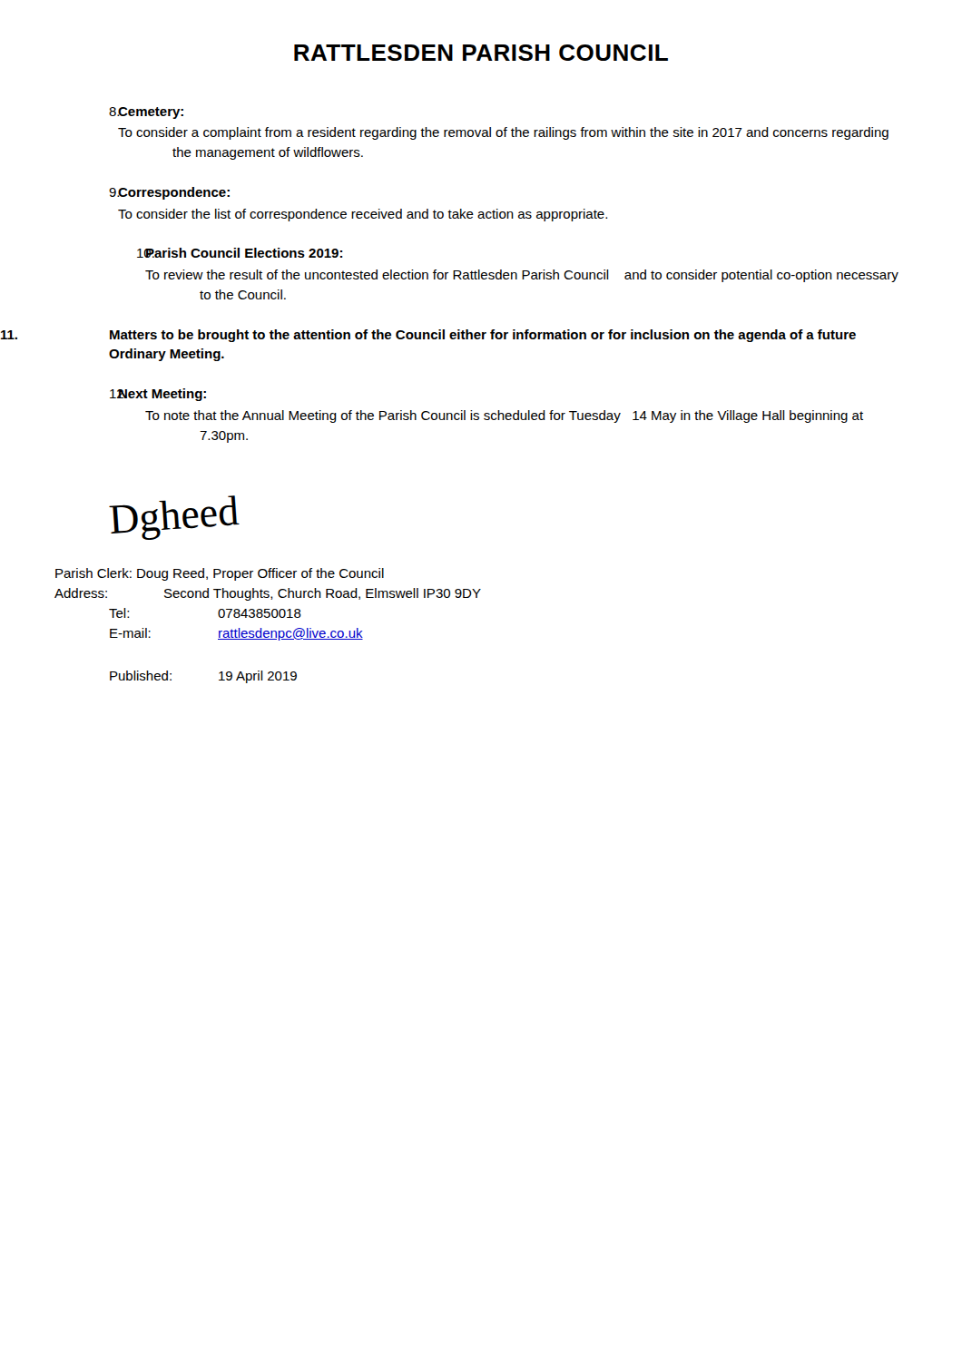RATTLESDEN PARISH COUNCIL
8. Cemetery:
To consider a complaint from a resident regarding the removal of the railings from within the site in 2017 and concerns regarding the management of wildflowers.
9. Correspondence:
To consider the list of correspondence received and to take action as appropriate.
10. Parish Council Elections 2019:
To review the result of the uncontested election for Rattlesden Parish Council and to consider potential co-option necessary to the Council.
11. Matters to be brought to the attention of the Council either for information or for inclusion on the agenda of a future Ordinary Meeting.
12. Next Meeting:
To note that the Annual Meeting of the Parish Council is scheduled for Tuesday 14 May in the Village Hall beginning at 7.30pm.
Dgheed
Parish Clerk: Doug Reed, Proper Officer of the Council
Address: Second Thoughts, Church Road, Elmswell IP30 9DY
Tel: 07843850018
E-mail: rattlesdenpc@live.co.uk
Published: 19 April 2019